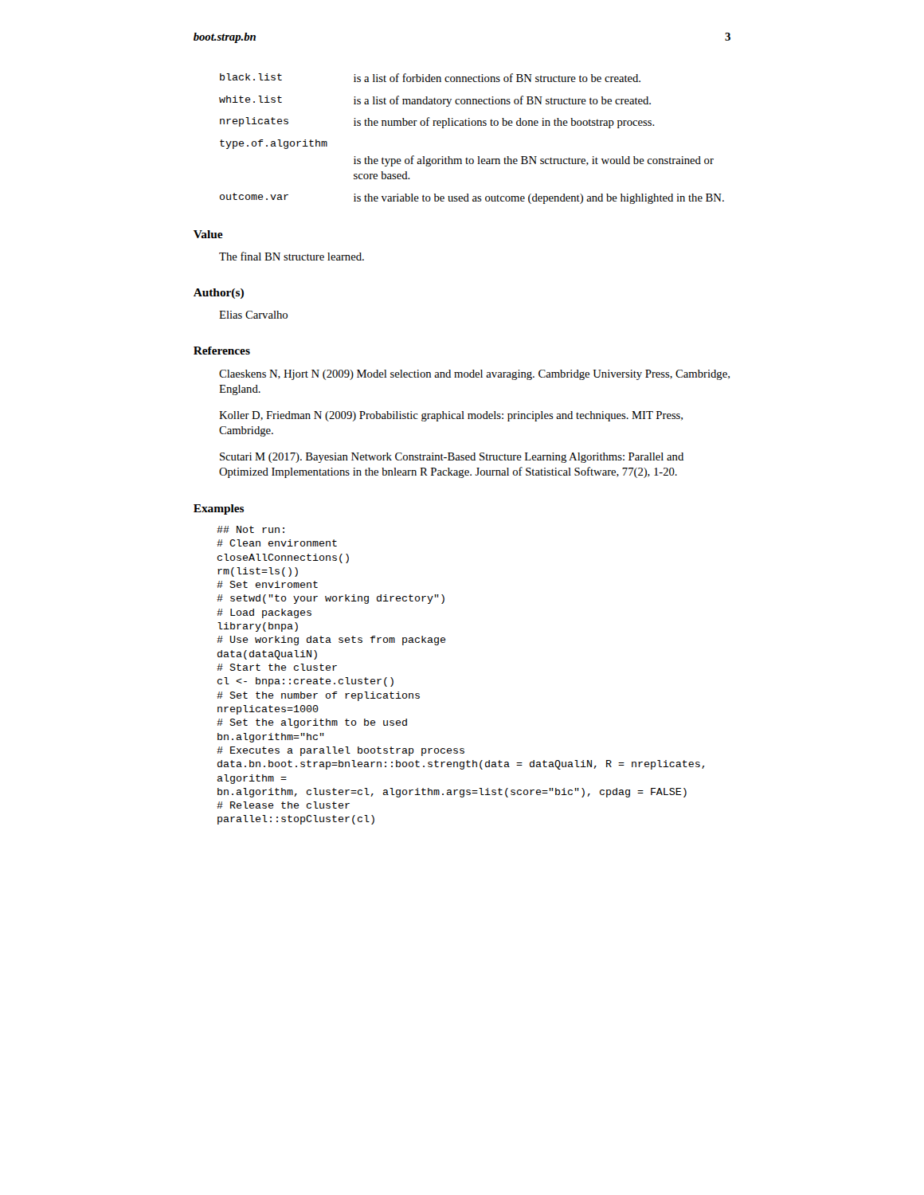boot.strap.bn 3
black.list
is a list of forbiden connections of BN structure to be created.
white.list
is a list of mandatory connections of BN structure to be created.
nreplicates
is the number of replications to be done in the bootstrap process.
type.of.algorithm
is the type of algorithm to learn the BN sctructure, it would be constrained or score based.
outcome.var
is the variable to be used as outcome (dependent) and be highlighted in the BN.
Value
The final BN structure learned.
Author(s)
Elias Carvalho
References
Claeskens N, Hjort N (2009) Model selection and model avaraging. Cambridge University Press, Cambridge, England.
Koller D, Friedman N (2009) Probabilistic graphical models: principles and techniques. MIT Press, Cambridge.
Scutari M (2017). Bayesian Network Constraint-Based Structure Learning Algorithms: Parallel and Optimized Implementations in the bnlearn R Package. Journal of Statistical Software, 77(2), 1-20.
Examples
## Not run: 
# Clean environment
closeAllConnections()
rm(list=ls())
# Set enviroment
# setwd("to your working directory")
# Load packages
library(bnpa)
# Use working data sets from package
data(dataQualiN)
# Start the cluster
cl <- bnpa::create.cluster()
# Set the number of replications
nreplicates=1000
# Set the algorithm to be used
bn.algorithm="hc"
# Executes a parallel bootstrap process
data.bn.boot.strap=bnlearn::boot.strength(data = dataQualiN, R = nreplicates, algorithm =
bn.algorithm, cluster=cl, algorithm.args=list(score="bic"), cpdag = FALSE)
# Release the cluster
parallel::stopCluster(cl)